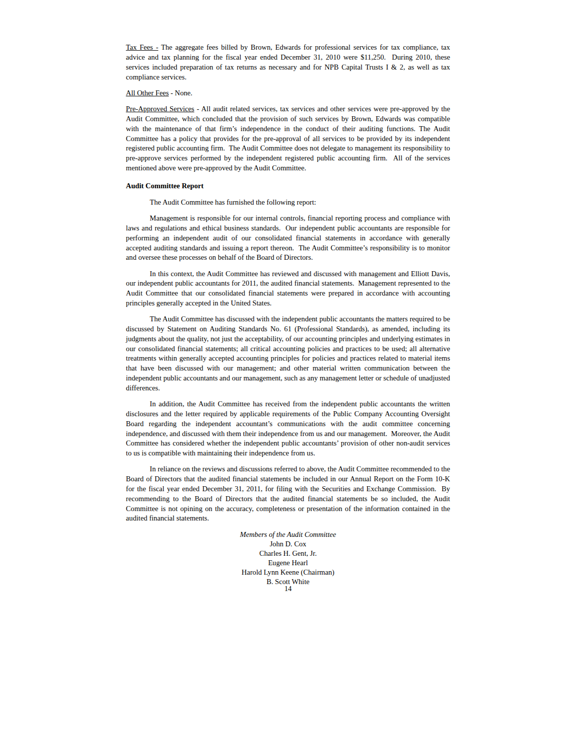Tax Fees - The aggregate fees billed by Brown, Edwards for professional services for tax compliance, tax advice and tax planning for the fiscal year ended December 31, 2010 were $11,250. During 2010, these services included preparation of tax returns as necessary and for NPB Capital Trusts I & 2, as well as tax compliance services.
All Other Fees - None.
Pre-Approved Services - All audit related services, tax services and other services were pre-approved by the Audit Committee, which concluded that the provision of such services by Brown, Edwards was compatible with the maintenance of that firm’s independence in the conduct of their auditing functions. The Audit Committee has a policy that provides for the pre-approval of all services to be provided by its independent registered public accounting firm. The Audit Committee does not delegate to management its responsibility to pre-approve services performed by the independent registered public accounting firm. All of the services mentioned above were pre-approved by the Audit Committee.
Audit Committee Report
The Audit Committee has furnished the following report:
Management is responsible for our internal controls, financial reporting process and compliance with laws and regulations and ethical business standards. Our independent public accountants are responsible for performing an independent audit of our consolidated financial statements in accordance with generally accepted auditing standards and issuing a report thereon. The Audit Committee’s responsibility is to monitor and oversee these processes on behalf of the Board of Directors.
In this context, the Audit Committee has reviewed and discussed with management and Elliott Davis, our independent public accountants for 2011, the audited financial statements. Management represented to the Audit Committee that our consolidated financial statements were prepared in accordance with accounting principles generally accepted in the United States.
The Audit Committee has discussed with the independent public accountants the matters required to be discussed by Statement on Auditing Standards No. 61 (Professional Standards), as amended, including its judgments about the quality, not just the acceptability, of our accounting principles and underlying estimates in our consolidated financial statements; all critical accounting policies and practices to be used; all alternative treatments within generally accepted accounting principles for policies and practices related to material items that have been discussed with our management; and other material written communication between the independent public accountants and our management, such as any management letter or schedule of unadjusted differences.
In addition, the Audit Committee has received from the independent public accountants the written disclosures and the letter required by applicable requirements of the Public Company Accounting Oversight Board regarding the independent accountant’s communications with the audit committee concerning independence, and discussed with them their independence from us and our management. Moreover, the Audit Committee has considered whether the independent public accountants’ provision of other non-audit services to us is compatible with maintaining their independence from us.
In reliance on the reviews and discussions referred to above, the Audit Committee recommended to the Board of Directors that the audited financial statements be included in our Annual Report on the Form 10-K for the fiscal year ended December 31, 2011, for filing with the Securities and Exchange Commission. By recommending to the Board of Directors that the audited financial statements be so included, the Audit Committee is not opining on the accuracy, completeness or presentation of the information contained in the audited financial statements.
Members of the Audit Committee
John D. Cox
Charles H. Gent, Jr.
Eugene Hearl
Harold Lynn Keene (Chairman)
B. Scott White
14